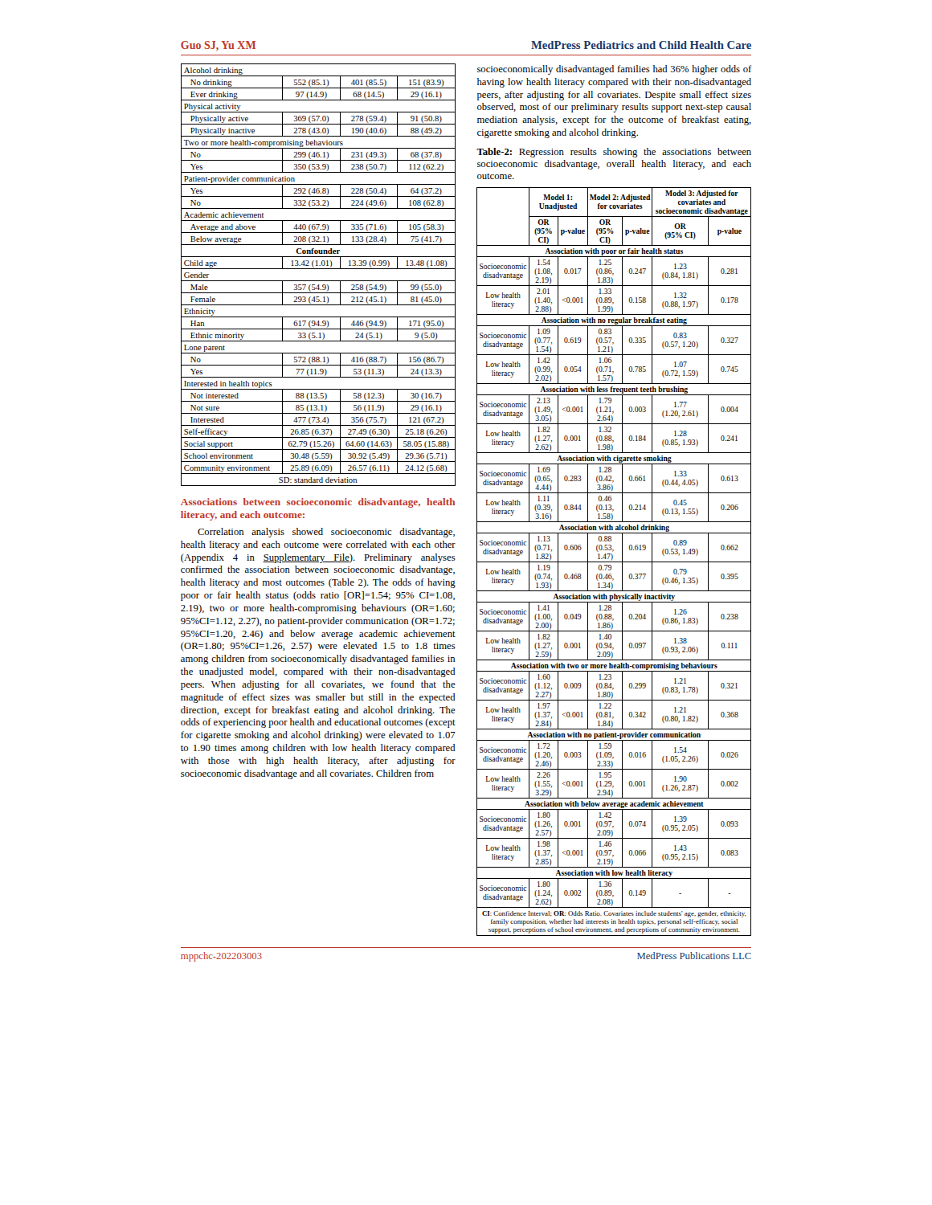Guo SJ, Yu XM
MedPress Pediatrics and Child Health Care
| Alcohol drinking |
| No drinking | 552 (85.1) | 401 (85.5) | 151 (83.9) |
| Ever drinking | 97 (14.9) | 68 (14.5) | 29 (16.1) |
| Physical activity |
| Physically active | 369 (57.0) | 278 (59.4) | 91 (50.8) |
| Physically inactive | 278 (43.0) | 190 (40.6) | 88 (49.2) |
| Two or more health-compromising behaviours |
| No | 299 (46.1) | 231 (49.3) | 68 (37.8) |
| Yes | 350 (53.9) | 238 (50.7) | 112 (62.2) |
| Patient-provider communication |
| Yes | 292 (46.8) | 228 (50.4) | 64 (37.2) |
| No | 332 (53.2) | 224 (49.6) | 108 (62.8) |
| Academic achievement |
| Average and above | 440 (67.9) | 335 (71.6) | 105 (58.3) |
| Below average | 208 (32.1) | 133 (28.4) | 75 (41.7) |
| Confounder |
| Child age | 13.42 (1.01) | 13.39 (0.99) | 13.48 (1.08) |
| Gender |
| Male | 357 (54.9) | 258 (54.9) | 99 (55.0) |
| Female | 293 (45.1) | 212 (45.1) | 81 (45.0) |
| Ethnicity |
| Han | 617 (94.9) | 446 (94.9) | 171 (95.0) |
| Ethnic minority | 33 (5.1) | 24 (5.1) | 9 (5.0) |
| Lone parent |
| No | 572 (88.1) | 416 (88.7) | 156 (86.7) |
| Yes | 77 (11.9) | 53 (11.3) | 24 (13.3) |
| Interested in health topics |
| Not interested | 88 (13.5) | 58 (12.3) | 30 (16.7) |
| Not sure | 85 (13.1) | 56 (11.9) | 29 (16.1) |
| Interested | 477 (73.4) | 356 (75.7) | 121 (67.2) |
| Self-efficacy | 26.85 (6.37) | 27.49 (6.30) | 25.18 (6.26) |
| Social support | 62.79 (15.26) | 64.60 (14.63) | 58.05 (15.88) |
| School environment | 30.48 (5.59) | 30.92 (5.49) | 29.36 (5.71) |
| Community environment | 25.89 (6.09) | 26.57 (6.11) | 24.12 (5.68) |
SD: standard deviation
Associations between socioeconomic disadvantage, health literacy, and each outcome:
Correlation analysis showed socioeconomic disadvantage, health literacy and each outcome were correlated with each other (Appendix 4 in Supplementary File). Preliminary analyses confirmed the association between socioeconomic disadvantage, health literacy and most outcomes (Table 2). The odds of having poor or fair health status (odds ratio [OR]=1.54; 95% CI=1.08, 2.19), two or more health-compromising behaviours (OR=1.60; 95%CI=1.12, 2.27), no patient-provider communication (OR=1.72; 95%CI=1.20, 2.46) and below average academic achievement (OR=1.80; 95%CI=1.26, 2.57) were elevated 1.5 to 1.8 times among children from socioeconomically disadvantaged families in the unadjusted model, compared with their non-disadvantaged peers. When adjusting for all covariates, we found that the magnitude of effect sizes was smaller but still in the expected direction, except for breakfast eating and alcohol drinking. The odds of experiencing poor health and educational outcomes (except for cigarette smoking and alcohol drinking) were elevated to 1.07 to 1.90 times among children with low health literacy compared with those with high health literacy, after adjusting for socioeconomic disadvantage and all covariates. Children from
socioeconomically disadvantaged families had 36% higher odds of having low health literacy compared with their non-disadvantaged peers, after adjusting for all covariates. Despite small effect sizes observed, most of our preliminary results support next-step causal mediation analysis, except for the outcome of breakfast eating, cigarette smoking and alcohol drinking.
Table-2: Regression results showing the associations between socioeconomic disadvantage, overall health literacy, and each outcome.
| | Model 1: Unadjusted | Model 2: Adjusted for covariates | Model 3: Adjusted for covariates and socioeconomic disadvantage |
| OR (95% CI) | p-value | OR (95% CI) | p-value | OR (95% CI) | p-value |
| Association with poor or fair health status |
| Socioeconomic disadvantage | 1.54 (1.08, 2.19) | 0.017 | 1.25 (0.86, 1.83) | 0.247 | 1.23 (0.84, 1.81) | 0.281 |
| Low health literacy | 2.01 (1.40, 2.88) | <0.001 | 1.33 (0.89, 1.99) | 0.158 | 1.32 (0.88, 1.97) | 0.178 |
| Association with no regular breakfast eating |
| Socioeconomic disadvantage | 1.09 (0.77, 1.54) | 0.619 | 0.83 (0.57, 1.21) | 0.335 | 0.83 (0.57, 1.20) | 0.327 |
| Low health literacy | 1.42 (0.99, 2.02) | 0.054 | 1.06 (0.71, 1.57) | 0.785 | 1.07 (0.72, 1.59) | 0.745 |
| Association with less frequent teeth brushing |
| Socioeconomic disadvantage | 2.13 (1.49, 3.05) | <0.001 | 1.79 (1.21, 2.64) | 0.003 | 1.77 (1.20, 2.61) | 0.004 |
| Low health literacy | 1.82 (1.27, 2.62) | 0.001 | 1.32 (0.88, 1.98) | 0.184 | 1.28 (0.85, 1.93) | 0.241 |
| Association with cigarette smoking |
| Socioeconomic disadvantage | 1.69 (0.65, 4.44) | 0.283 | 1.28 (0.42, 3.86) | 0.661 | 1.33 (0.44, 4.05) | 0.613 |
| Low health literacy | 1.11 (0.39, 3.16) | 0.844 | 0.46 (0.13, 1.58) | 0.214 | 0.45 (0.13, 1.55) | 0.206 |
| Association with alcohol drinking |
| Socioeconomic disadvantage | 1.13 (0.71, 1.82) | 0.606 | 0.88 (0.53, 1.47) | 0.619 | 0.89 (0.53, 1.49) | 0.662 |
| Low health literacy | 1.19 (0.74, 1.93) | 0.468 | 0.79 (0.46, 1.34) | 0.377 | 0.79 (0.46, 1.35) | 0.395 |
| Association with physically inactivity |
| Socioeconomic disadvantage | 1.41 (1.00, 2.00) | 0.049 | 1.28 (0.88, 1.86) | 0.204 | 1.26 (0.86, 1.83) | 0.238 |
| Low health literacy | 1.82 (1.27, 2.59) | 0.001 | 1.40 (0.94, 2.09) | 0.097 | 1.38 (0.93, 2.06) | 0.111 |
| Association with two or more health-compromising behaviours |
| Socioeconomic disadvantage | 1.60 (1.12, 2.27) | 0.009 | 1.23 (0.84, 1.80) | 0.299 | 1.21 (0.83, 1.78) | 0.321 |
| Low health literacy | 1.97 (1.37, 2.84) | <0.001 | 1.22 (0.81, 1.84) | 0.342 | 1.21 (0.80, 1.82) | 0.368 |
| Association with no patient-provider communication |
| Socioeconomic disadvantage | 1.72 (1.20, 2.46) | 0.003 | 1.59 (1.09, 2.33) | 0.016 | 1.54 (1.05, 2.26) | 0.026 |
| Low health literacy | 2.26 (1.55, 3.29) | <0.001 | 1.95 (1.29, 2.94) | 0.001 | 1.90 (1.26, 2.87) | 0.002 |
| Association with below average academic achievement |
| Socioeconomic disadvantage | 1.80 (1.26, 2.57) | 0.001 | 1.42 (0.97, 2.09) | 0.074 | 1.39 (0.95, 2.05) | 0.093 |
| Low health literacy | 1.98 (1.37, 2.85) | <0.001 | 1.46 (0.97, 2.19) | 0.066 | 1.43 (0.95, 2.15) | 0.083 |
| Association with low health literacy |
| Socioeconomic disadvantage | 1.80 (1.24, 2.62) | 0.002 | 1.36 (0.89, 2.08) | 0.149 | - | - |
| CI : Confidence Interval; OR : Odds Ratio. Covariates include students' age, gender, ethnicity, family composition, whether had interests in health topics, personal self-efficacy, social support, perceptions of school environment, and perceptions of community environment. |
mppchc-202203003
MedPress Publications LLC